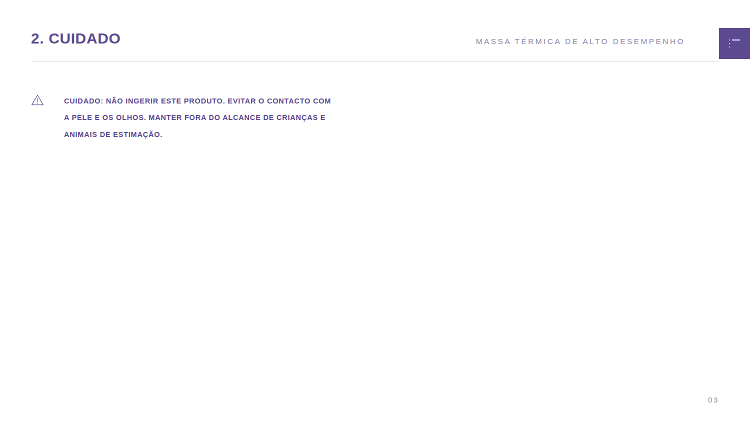2. Cuidado
Massa Térmica de Alto Desempenho
Cuidado: não ingerir este produto. Evitar o contacto com a pele e os olhos. Manter fora do alcance de crianças e animais de estimação.
03